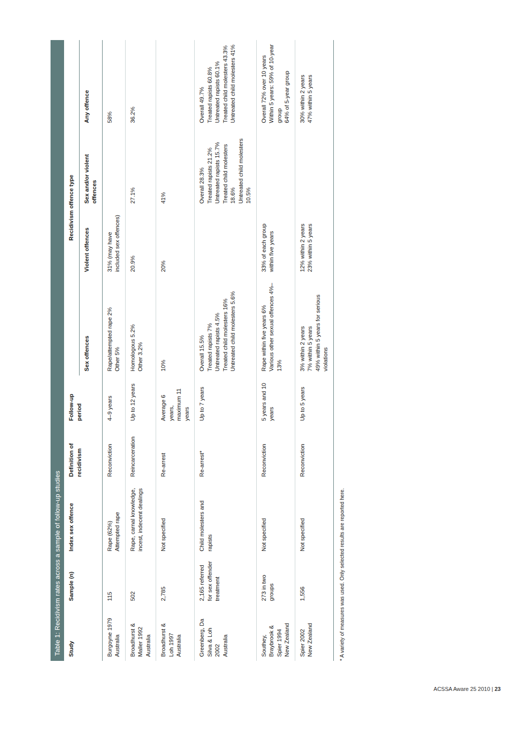Table 1: Recidivism rates across a sample of follow-up studies
| Study | Sample (n) | Index sex offence | Definition of recidivism | Follow-up period | Recidivism offence type |
| --- | --- | --- | --- | --- | --- |
| Sex offences | Violent offences | Sex and/or violent offences | Any offence |
| Burgoyne 1979 Australia | 115 | Rape (62%) Attempted rape | Reconviction | 4–9 years | Rape/attempted rape 2% Other 5% | 31% (may have included sex offences) | | 58% |
| Broadhurst & Maller 1992 Australia | 502 | Rape, carnal knowledge, incest, indecent dealings | Reincarceration | Up to 12 years | Homologous 5.2% Other 3.2% | 20.9% | 27.1% | 36.2% |
| Broadhurst & Loh 1997 Australia | 2,785 | Not specified | Re-arrest | Average 6 years, maximum 11 years | 10% | 20% | 41% | |
| Greenberg, Da Silva & Loh 2002 Australia | 2,165 referred for sex offender treatment | Child molesters and rapists | Re-arrest* | Up to 7 years | Overall 15.5% Treated rapists 7% Untreated rapists 4.5% Treated child molesters 16% Untreated child molesters 5.6% | | Overall 28.3% Treated rapists 21.2% Untreated rapists 15.7% Treated child molesters 18.6% Untreated child molesters 10.5% | Overall 49.7% Treated rapists 60.8% Untreated rapists 60.1% Treated child molesters 43.3% Untreated child molesters 41% |
| Southey, Braybrook & Spier 1994 New Zealand | 273 in two groups | Not specified | Reconviction | 5 years and 10 years | Rape within five years 6% Various other sexual offences 4%–13% | 33% of each group within five years | | Overall 72% over 10 years Within 5 years: 59% of 10-year group 64% of 5-year group |
| Spier 2002 New Zealand | 1,556 | Not specified | Reconviction | Up to 5 years | 3% within 2 years 7% within 5 years 49% within 5 years for serious violations | 12% within 2 years 23% within 5 years | | 30% within 2 years 47% within 5 years |
* A variety of measures was used. Only selected results are reported here.
ACSSA Aware 25 2010 | 23